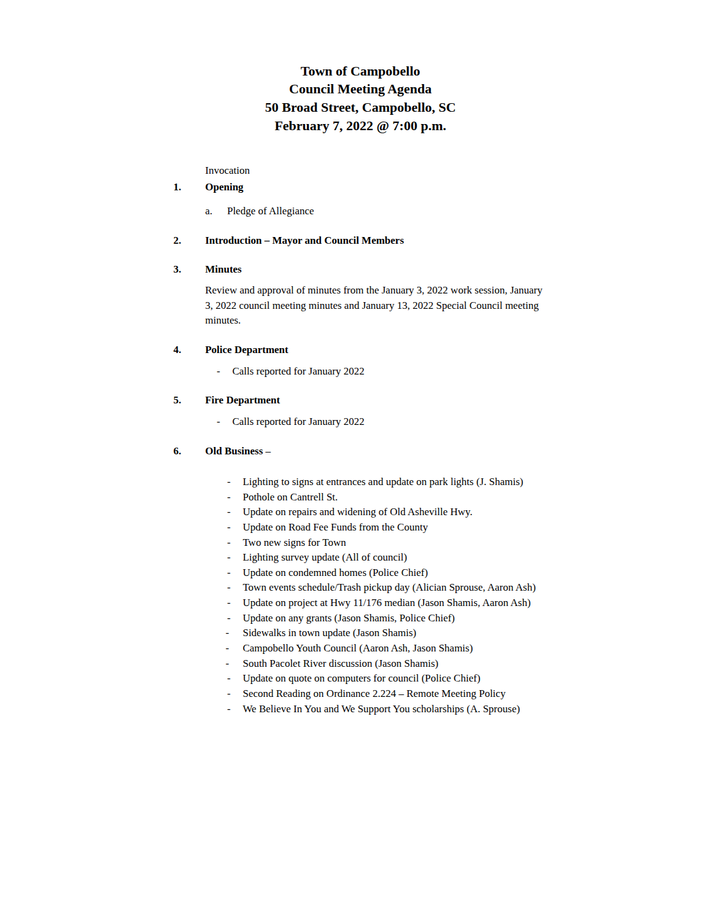Town of Campobello
Council Meeting Agenda
50 Broad Street, Campobello, SC
February 7, 2022 @ 7:00 p.m.
Invocation
1. Opening
a. Pledge of Allegiance
2. Introduction – Mayor and Council Members
3. Minutes
Review and approval of minutes from the January 3, 2022 work session, January 3, 2022 council meeting minutes and January 13, 2022 Special Council meeting minutes.
4. Police Department
Calls reported for January 2022
5. Fire Department
Calls reported for January 2022
6. Old Business –
Lighting to signs at entrances and update on park lights (J. Shamis)
Pothole on Cantrell St.
Update on repairs and widening of Old Asheville Hwy.
Update on Road Fee Funds from the County
Two new signs for Town
Lighting survey update (All of council)
Update on condemned homes (Police Chief)
Town events schedule/Trash pickup day (Alician Sprouse, Aaron Ash)
Update on project at Hwy 11/176 median (Jason Shamis, Aaron Ash)
Update on any grants (Jason Shamis, Police Chief)
Sidewalks in town update (Jason Shamis)
Campobello Youth Council (Aaron Ash, Jason Shamis)
South Pacolet River discussion (Jason Shamis)
Update on quote on computers for council (Police Chief)
Second Reading on Ordinance 2.224 – Remote Meeting Policy
We Believe In You and We Support You scholarships (A. Sprouse)